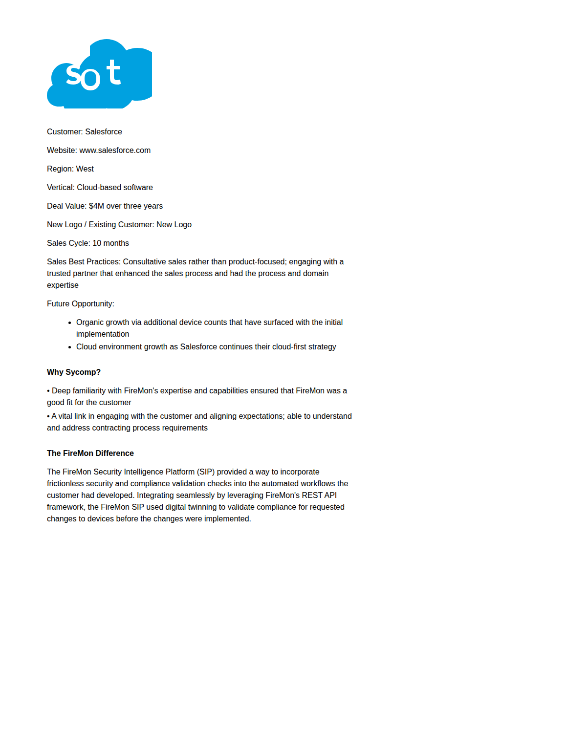Customer: Salesforce
Website: www.salesforce.com
Region: West
Vertical: Cloud-based software
Deal Value: $4M over three years
New Logo / Existing Customer: New Logo
Sales Cycle: 10 months
Sales Best Practices: Consultative sales rather than product-focused; engaging with a trusted partner that enhanced the sales process and had the process and domain expertise
Future Opportunity:
Organic growth via additional device counts that have surfaced with the initial implementation
Cloud environment growth as Salesforce continues their cloud-first strategy
Why Sycomp?
• Deep familiarity with FireMon's expertise and capabilities ensured that FireMon was a good fit for the customer
• A vital link in engaging with the customer and aligning expectations; able to understand and address contracting process requirements
The FireMon Difference
The FireMon Security Intelligence Platform (SIP) provided a way to incorporate frictionless security and compliance validation checks into the automated workflows the customer had developed. Integrating seamlessly by leveraging FireMon's REST API framework, the FireMon SIP used digital twinning to validate compliance for requested changes to devices before the changes were implemented.